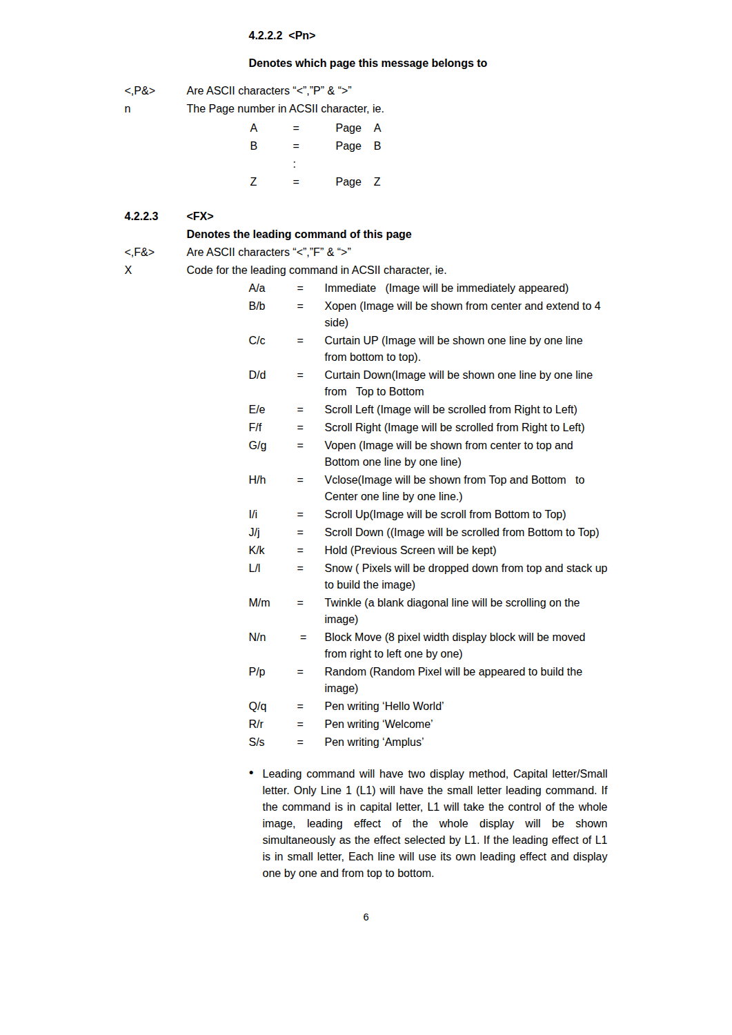4.2.2.2 <Pn>
Denotes which page this message belongs to
| <,P&> | Are ASCII characters “<”,”P” & “>” |
| n | The Page number in ACSII character, ie. |
| A | = | Page A |
| B | = | Page B |
| | : | |
| Z | = | Page Z |
| 4.2.2.3 | <FX> |
| | Denotes the leading command of this page |
| <,F&> | Are ASCII characters “<”,”F” & “>” |
| X | Code for the leading command in ACSII character, ie. |
| A/a | = | Immediate (Image will be immediately appeared) |
| B/b | = | Xopen (Image will be shown from center and extend to 4 side) |
| C/c | = | Curtain UP (Image will be shown one line by one line from bottom to top). |
| D/d | = | Curtain Down(Image will be shown one line by one line from Top to Bottom |
| E/e | = | Scroll Left (Image will be scrolled from Right to Left) |
| F/f | = | Scroll Right (Image will be scrolled from Right to Left) |
| G/g | = | Vopen (Image will be shown from center to top and Bottom one line by one line) |
| H/h | = | Vclose(Image will be shown from Top and Bottom to Center one line by one line.) |
| I/i | = | Scroll Up(Image will be scroll from Bottom to Top) |
| J/j | = | Scroll Down ((Image will be scrolled from Bottom to Top) |
| K/k | = | Hold (Previous Screen will be kept) |
| L/l | = | Snow ( Pixels will be dropped down from top and stack up to build the image) |
| M/m | = | Twinkle (a blank diagonal line will be scrolling on the image) |
| N/n | = | Block Move (8 pixel width display block will be moved from right to left one by one) |
| P/p | = | Random (Random Pixel will be appeared to build the image) |
| Q/q | = | Pen writing ‘Hello World’ |
| R/r | = | Pen writing ‘Welcome’ |
| S/s | = | Pen writing ‘Amplus’ |
Leading command will have two display method, Capital letter/Small letter. Only Line 1 (L1) will have the small letter leading command. If the command is in capital letter, L1 will take the control of the whole image, leading effect of the whole display will be shown simultaneously as the effect selected by L1. If the leading effect of L1 is in small letter, Each line will use its own leading effect and display one by one and from top to bottom.
6